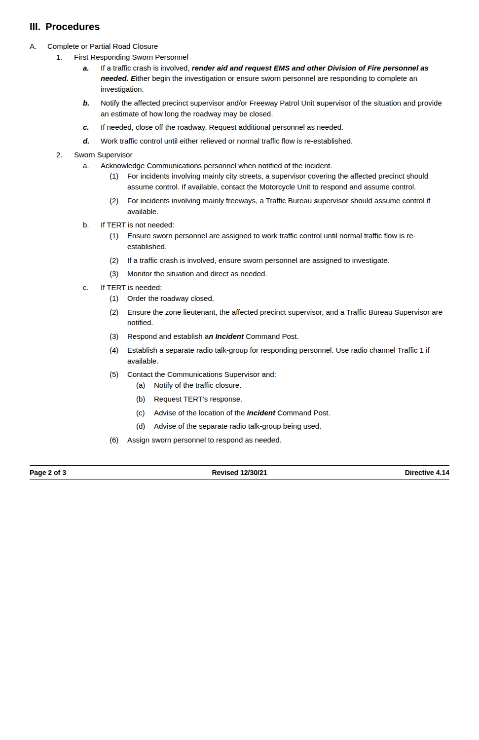III. Procedures
A. Complete or Partial Road Closure
1. First Responding Sworn Personnel
a. If a traffic crash is involved, render aid and request EMS and other Division of Fire personnel as needed. Either begin the investigation or ensure sworn personnel are responding to complete an investigation.
b. Notify the affected precinct supervisor and/or Freeway Patrol Unit supervisor of the situation and provide an estimate of how long the roadway may be closed.
c. If needed, close off the roadway. Request additional personnel as needed.
d. Work traffic control until either relieved or normal traffic flow is re-established.
2. Sworn Supervisor
a. Acknowledge Communications personnel when notified of the incident.
(1) For incidents involving mainly city streets, a supervisor covering the affected precinct should assume control. If available, contact the Motorcycle Unit to respond and assume control.
(2) For incidents involving mainly freeways, a Traffic Bureau supervisor should assume control if available.
b. If TERT is not needed:
(1) Ensure sworn personnel are assigned to work traffic control until normal traffic flow is re-established.
(2) If a traffic crash is involved, ensure sworn personnel are assigned to investigate.
(3) Monitor the situation and direct as needed.
c. If TERT is needed:
(1) Order the roadway closed.
(2) Ensure the zone lieutenant, the affected precinct supervisor, and a Traffic Bureau Supervisor are notified.
(3) Respond and establish an Incident Command Post.
(4) Establish a separate radio talk-group for responding personnel. Use radio channel Traffic 1 if available.
(5) Contact the Communications Supervisor and:
(a) Notify of the traffic closure.
(b) Request TERT’s response.
(c) Advise of the location of the Incident Command Post.
(d) Advise of the separate radio talk-group being used.
(6) Assign sworn personnel to respond as needed.
Page 2 of 3 Revised 12/30/21 Directive 4.14